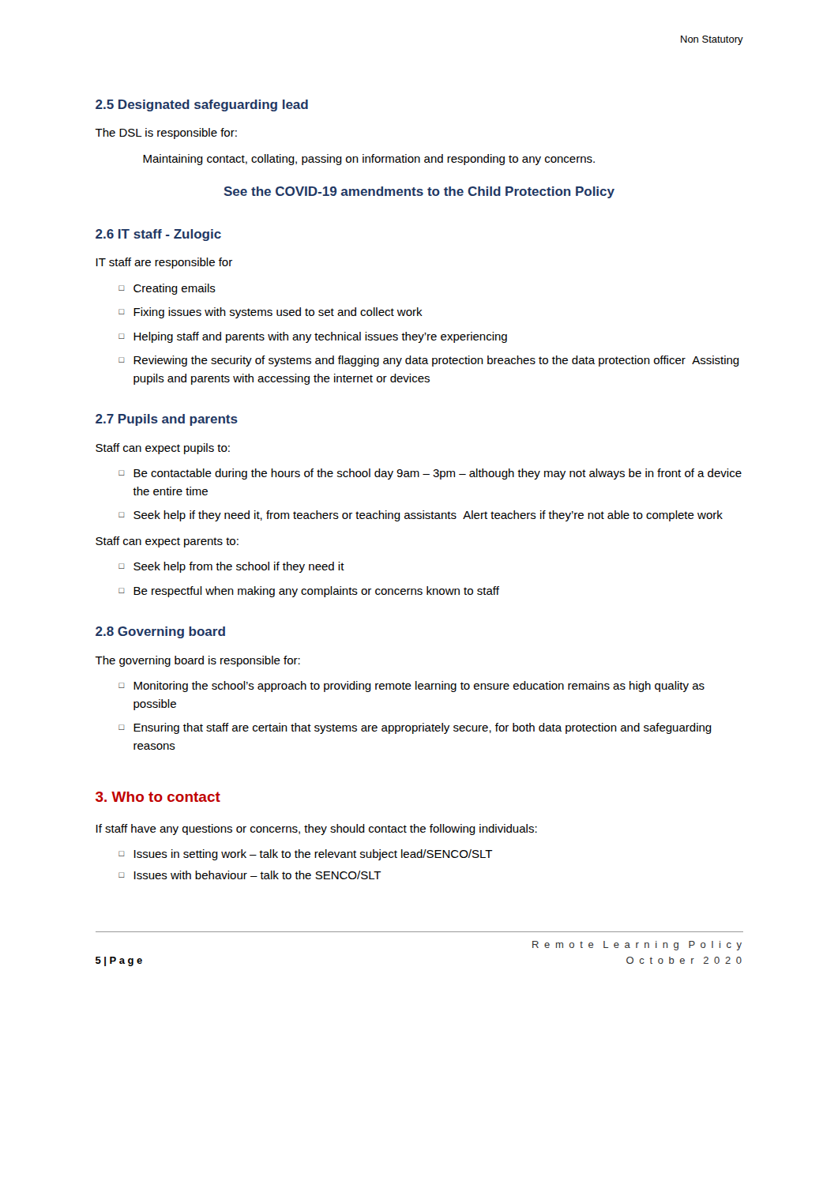Non Statutory
2.5 Designated safeguarding lead
The DSL is responsible for:
Maintaining contact, collating, passing on information and responding to any concerns.
See the COVID-19 amendments to the Child Protection Policy
2.6 IT staff - Zulogic
IT staff are responsible for
Creating emails
Fixing issues with systems used to set and collect work
Helping staff and parents with any technical issues they’re experiencing
Reviewing the security of systems and flagging any data protection breaches to the data protection officer Assisting pupils and parents with accessing the internet or devices
2.7 Pupils and parents
Staff can expect pupils to:
Be contactable during the hours of the school day 9am – 3pm – although they may not always be in front of a device the entire time
Seek help if they need it, from teachers or teaching assistants Alert teachers if they’re not able to complete work
Staff can expect parents to:
Seek help from the school if they need it
Be respectful when making any complaints or concerns known to staff
2.8 Governing board
The governing board is responsible for:
Monitoring the school’s approach to providing remote learning to ensure education remains as high quality as possible
Ensuring that staff are certain that systems are appropriately secure, for both data protection and safeguarding reasons
3. Who to contact
If staff have any questions or concerns, they should contact the following individuals:
Issues in setting work – talk to the relevant subject lead/SENCO/SLT
Issues with behaviour – talk to the SENCO/SLT
5 | P a g e
R e m o t e L e a r n i n g P o l i c y
O c t o b e r 2 0 2 0